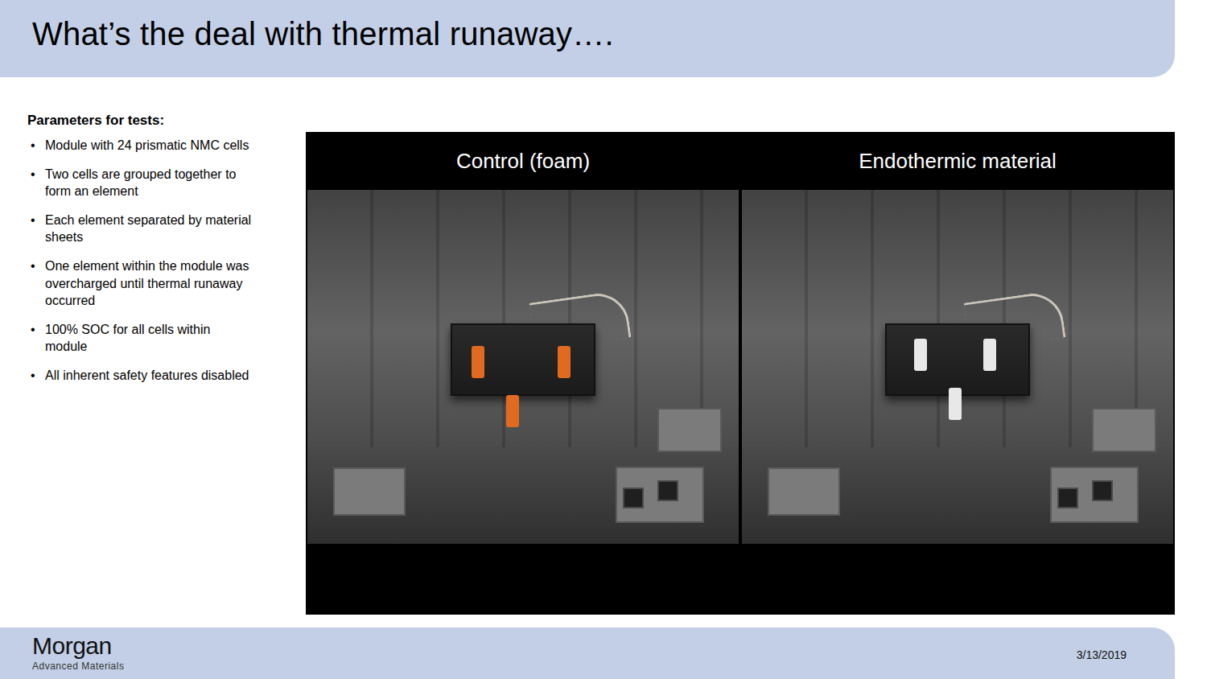What’s the deal with thermal runaway….
Parameters for tests:
Module with 24 prismatic NMC cells
Two cells are grouped together to form an element
Each element separated by material sheets
One element within the module was overcharged until thermal runaway occurred
100% SOC for all cells within module
All inherent safety features disabled
Control (foam)
Endothermic material
Morgan
Advanced Materials
3/13/2019